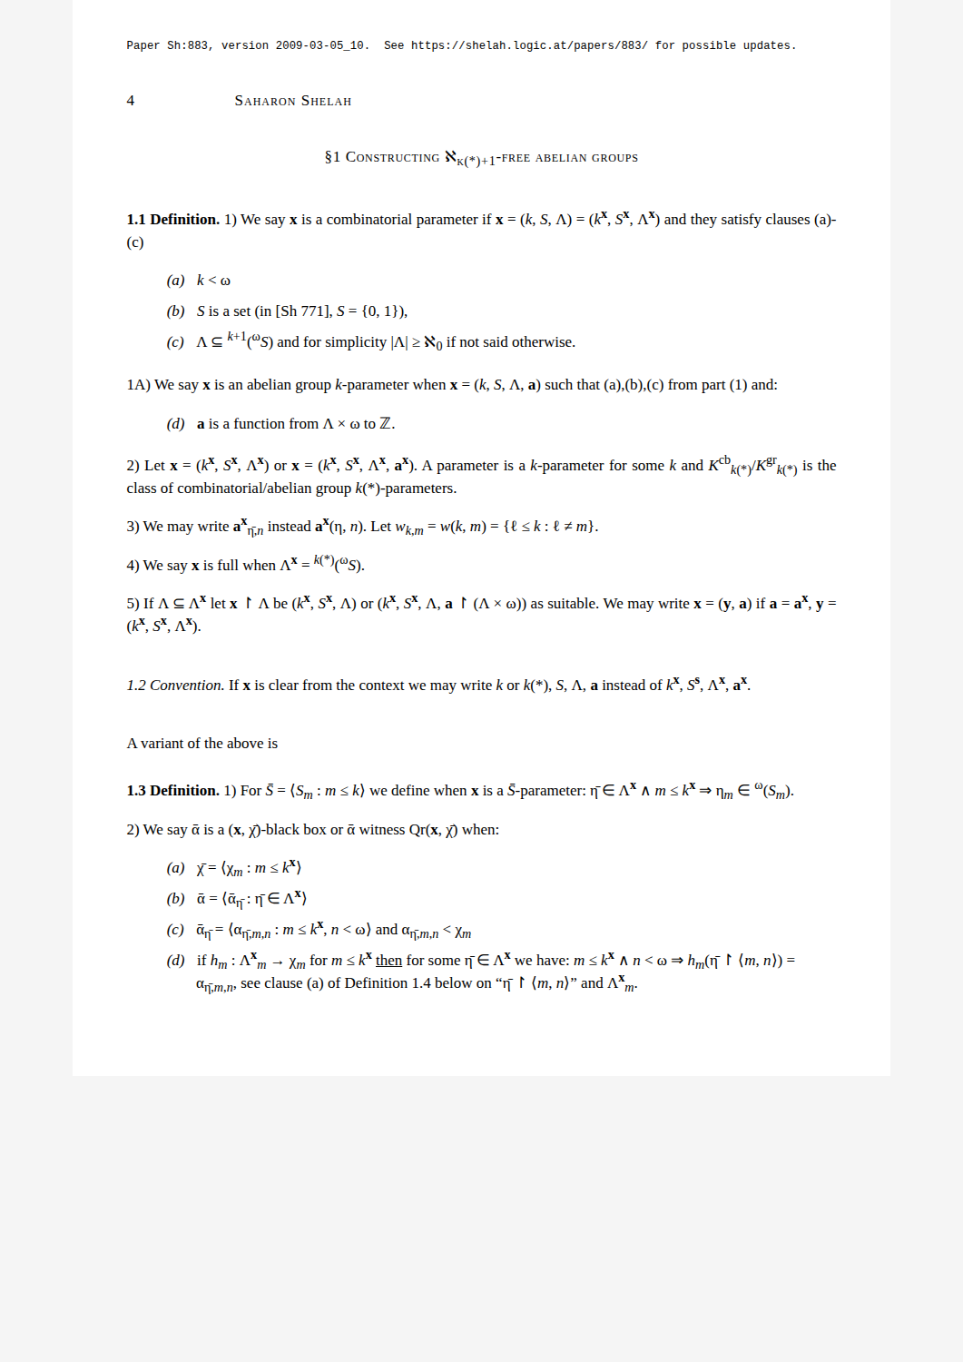Paper Sh:883, version 2009-03-05_10. See https://shelah.logic.at/papers/883/ for possible updates.
4 Saharon Shelah
§1 Constructing ℵk(*)+1-free abelian groups
1.1 Definition. 1) We say x is a combinatorial parameter if x = (k, S, Λ) = (kx, Sx, Λx) and they satisfy clauses (a)-(c)
(a) k < ω
(b) S is a set (in [Sh 771], S = {0, 1}),
(c) Λ ⊆ k+1(ωS) and for simplicity |Λ| ≥ ℵ0 if not said otherwise.
1A) We say x is an abelian group k-parameter when x = (k, S, Λ, a) such that (a),(b),(c) from part (1) and:
(d) a is a function from Λ × ω to ℤ.
2) Let x = (kx, Sx, Λx) or x = (kx, Sx, Λx, ax). A parameter is a k-parameter for some k and Kcbk(*)/Kgrk(*) is the class of combinatorial/abelian group k(*)-parameters.
3) We may write axη̄,n instead ax(η, n). Let wk,m = w(k, m) = {ℓ ≤ k : ℓ ≠ m}.
4) We say x is full when Λx = k(*)(ωS).
5) If Λ ⊆ Λx let x ↾ Λ be (kx, Sx, Λ) or (kx, Sx, Λ, a ↾ (Λ × ω)) as suitable. We may write x = (y, a) if a = ax, y = (kx, Sx, Λx).
1.2 Convention. If x is clear from the context we may write k or k(*), S, Λ, a instead of kx, Ss, Λx, ax.
A variant of the above is
1.3 Definition. 1) For S̄ = ⟨Sm : m ≤ k⟩ we define when x is a S̄-parameter: η̄ ∈ Λx ∧ m ≤ kx ⇒ ηm ∈ ω(Sm).
2) We say ᾱ is a (x, χ̄)-black box or ᾱ witness Qr(x, χ̄) when:
(a) χ̄ = ⟨χm : m ≤ kx⟩
(b) ᾱ = ⟨ᾱη̄ : η̄ ∈ Λx⟩
(c) ᾱη̄ = ⟨αη̄,m,n : m ≤ kx, n < ω⟩ and αη̄,m,n < χm
(d) if hm : Λxm → χm for m ≤ kx then for some η̄ ∈ Λx we have: m ≤ kx ∧ n < ω ⇒ hm(η̄ ↾ ⟨m, n⟩) = αη̄,m,n, see clause (a) of Definition 1.4 below on “η̄ ↾ ⟨m, n⟩” and Λxm.